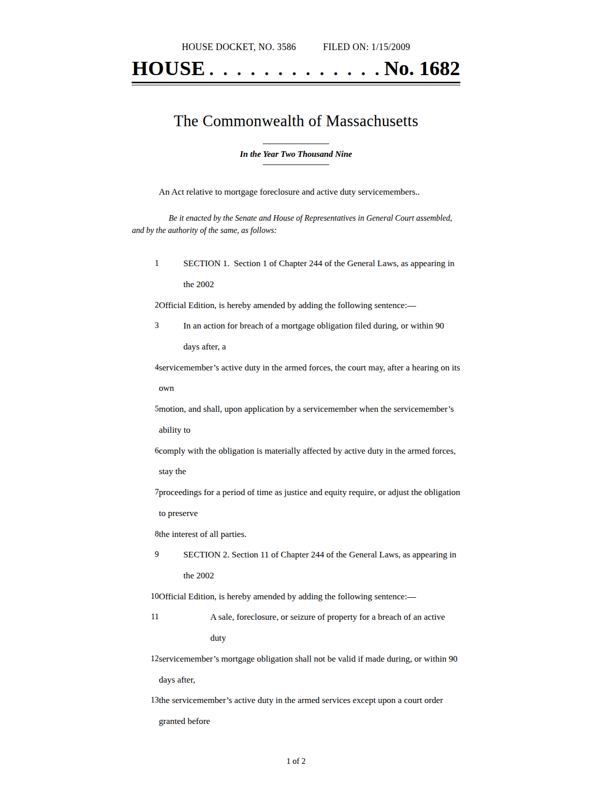HOUSE DOCKET, NO. 3586 FILED ON: 1/15/2009
HOUSE . . . . . . . . . . . . . . . No. 1682
The Commonwealth of Massachusetts
In the Year Two Thousand Nine
An Act relative to mortgage foreclosure and active duty servicemembers..
Be it enacted by the Senate and House of Representatives in General Court assembled, and by the authority of the same, as follows:
| 1 | SECTION 1. Section 1 of Chapter 244 of the General Laws, as appearing in the 2002 |
| 2 | Official Edition, is hereby amended by adding the following sentence:— |
| 3 | In an action for breach of a mortgage obligation filed during, or within 90 days after, a |
| 4 | servicemember’s active duty in the armed forces, the court may, after a hearing on its own |
| 5 | motion, and shall, upon application by a servicemember when the servicemember’s ability to |
| 6 | comply with the obligation is materially affected by active duty in the armed forces, stay the |
| 7 | proceedings for a period of time as justice and equity require, or adjust the obligation to preserve |
| 8 | the interest of all parties. |
| 9 | SECTION 2. Section 11 of Chapter 244 of the General Laws, as appearing in the 2002 |
| 10 | Official Edition, is hereby amended by adding the following sentence:— |
| 11 | A sale, foreclosure, or seizure of property for a breach of an active duty |
| 12 | servicemember’s mortgage obligation shall not be valid if made during, or within 90 days after, |
| 13 | the servicemember’s active duty in the armed services except upon a court order granted before |
1 of 2